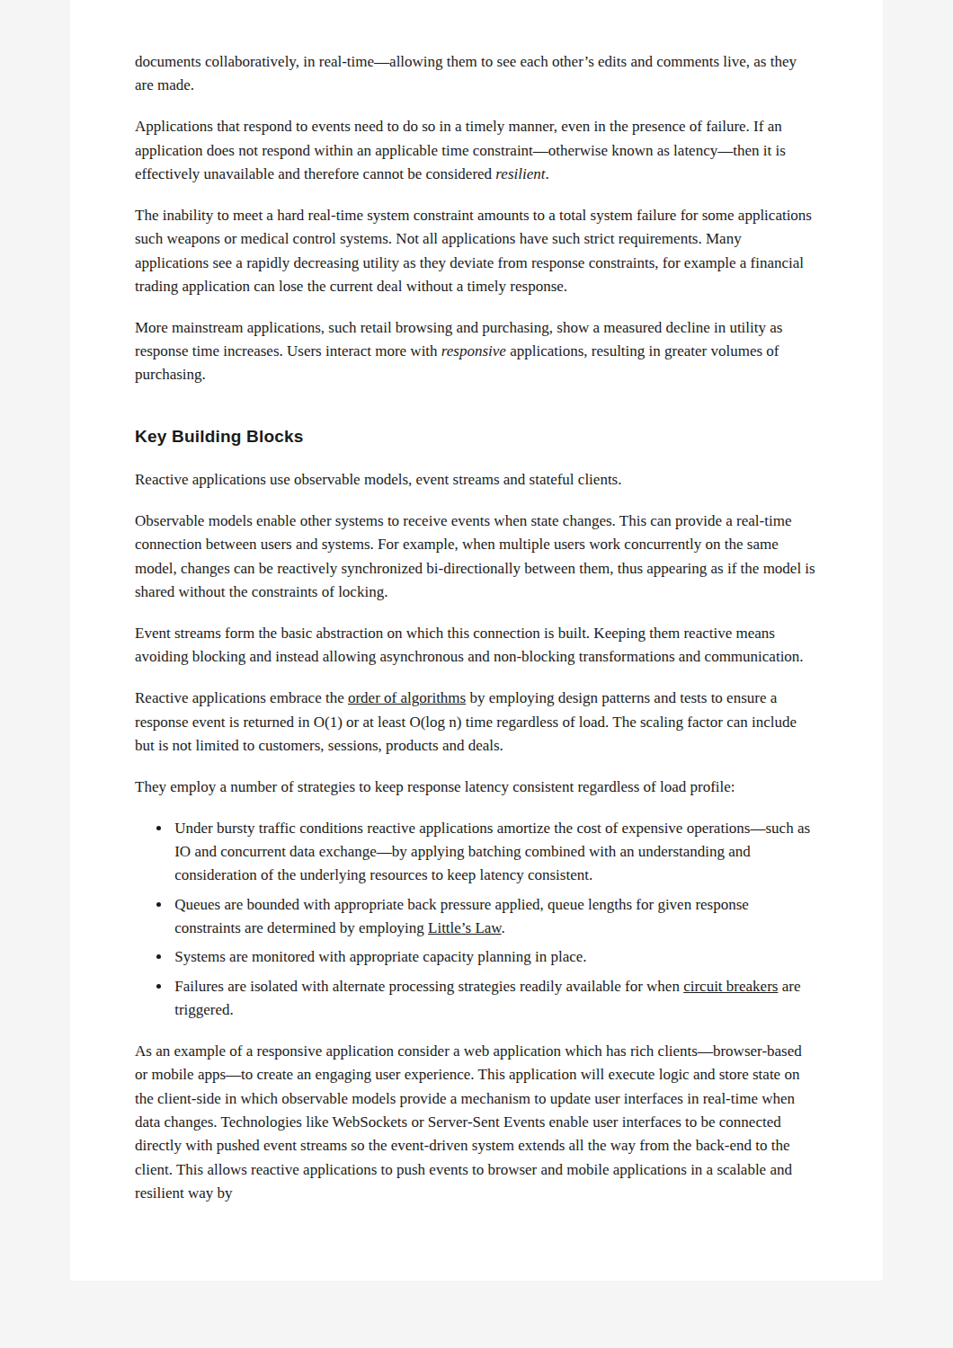documents collaboratively, in real-time—allowing them to see each other’s edits and comments live, as they are made.
Applications that respond to events need to do so in a timely manner, even in the presence of failure. If an application does not respond within an applicable time constraint—otherwise known as latency—then it is effectively unavailable and therefore cannot be considered resilient.
The inability to meet a hard real-time system constraint amounts to a total system failure for some applications such weapons or medical control systems. Not all applications have such strict requirements. Many applications see a rapidly decreasing utility as they deviate from response constraints, for example a financial trading application can lose the current deal without a timely response.
More mainstream applications, such retail browsing and purchasing, show a measured decline in utility as response time increases. Users interact more with responsive applications, resulting in greater volumes of purchasing.
Key Building Blocks
Reactive applications use observable models, event streams and stateful clients.
Observable models enable other systems to receive events when state changes. This can provide a real-time connection between users and systems. For example, when multiple users work concurrently on the same model, changes can be reactively synchronized bi-directionally between them, thus appearing as if the model is shared without the constraints of locking.
Event streams form the basic abstraction on which this connection is built. Keeping them reactive means avoiding blocking and instead allowing asynchronous and non-blocking transformations and communication.
Reactive applications embrace the order of algorithms by employing design patterns and tests to ensure a response event is returned in O(1) or at least O(log n) time regardless of load. The scaling factor can include but is not limited to customers, sessions, products and deals.
They employ a number of strategies to keep response latency consistent regardless of load profile:
Under bursty traffic conditions reactive applications amortize the cost of expensive operations—such as IO and concurrent data exchange—by applying batching combined with an understanding and consideration of the underlying resources to keep latency consistent.
Queues are bounded with appropriate back pressure applied, queue lengths for given response constraints are determined by employing Little’s Law.
Systems are monitored with appropriate capacity planning in place.
Failures are isolated with alternate processing strategies readily available for when circuit breakers are triggered.
As an example of a responsive application consider a web application which has rich clients—browser-based or mobile apps—to create an engaging user experience. This application will execute logic and store state on the client-side in which observable models provide a mechanism to update user interfaces in real-time when data changes. Technologies like WebSockets or Server-Sent Events enable user interfaces to be connected directly with pushed event streams so the event-driven system extends all the way from the back-end to the client. This allows reactive applications to push events to browser and mobile applications in a scalable and resilient way by